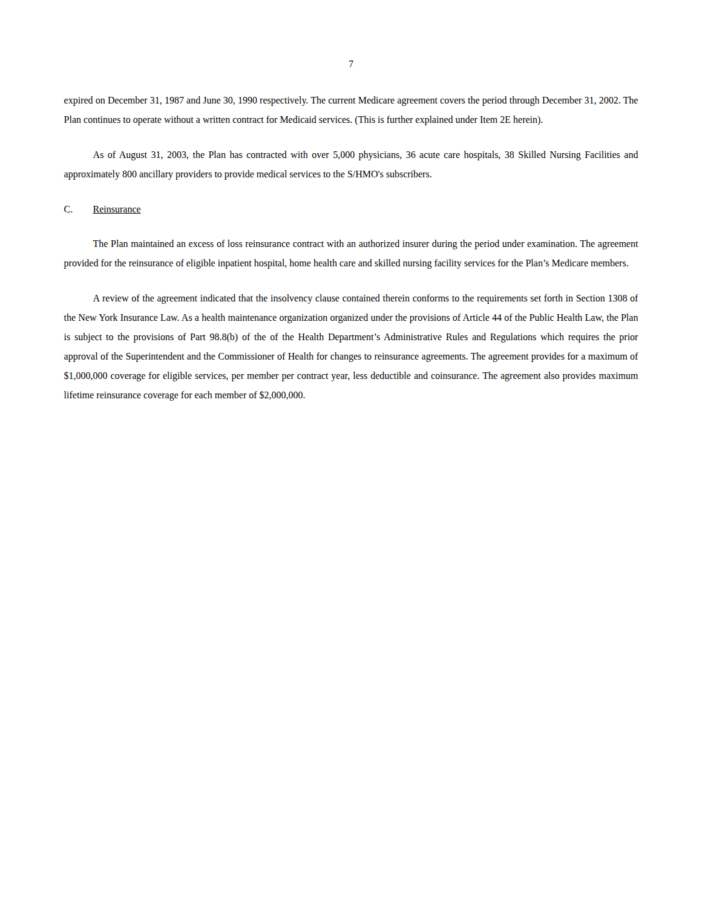7
expired on December 31, 1987 and June 30, 1990 respectively. The current Medicare agreement covers the period through December 31, 2002. The Plan continues to operate without a written contract for Medicaid services. (This is further explained under Item 2E herein).
As of August 31, 2003, the Plan has contracted with over 5,000 physicians, 36 acute care hospitals, 38 Skilled Nursing Facilities and approximately 800 ancillary providers to provide medical services to the S/HMO's subscribers.
C. Reinsurance
The Plan maintained an excess of loss reinsurance contract with an authorized insurer during the period under examination. The agreement provided for the reinsurance of eligible inpatient hospital, home health care and skilled nursing facility services for the Plan’s Medicare members.
A review of the agreement indicated that the insolvency clause contained therein conforms to the requirements set forth in Section 1308 of the New York Insurance Law. As a health maintenance organization organized under the provisions of Article 44 of the Public Health Law, the Plan is subject to the provisions of Part 98.8(b) of the of the Health Department’s Administrative Rules and Regulations which requires the prior approval of the Superintendent and the Commissioner of Health for changes to reinsurance agreements. The agreement provides for a maximum of $1,000,000 coverage for eligible services, per member per contract year, less deductible and coinsurance. The agreement also provides maximum lifetime reinsurance coverage for each member of $2,000,000.